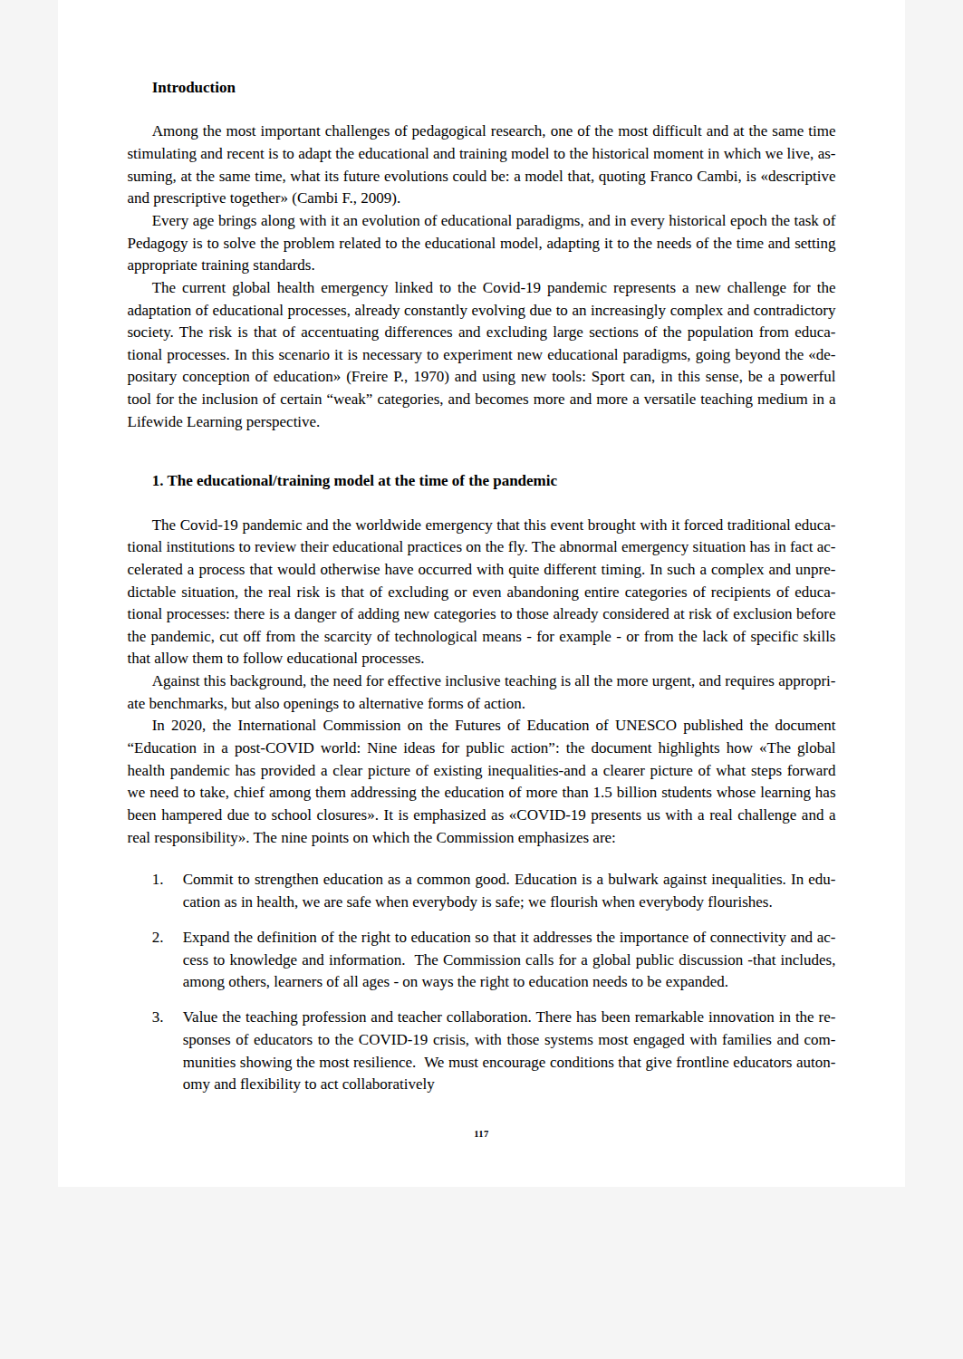Introduction
Among the most important challenges of pedagogical research, one of the most difficult and at the same time stimulating and recent is to adapt the educational and training model to the historical moment in which we live, assuming, at the same time, what its future evolutions could be: a model that, quoting Franco Cambi, is «descriptive and prescriptive together» (Cambi F., 2009).
Every age brings along with it an evolution of educational paradigms, and in every historical epoch the task of Pedagogy is to solve the problem related to the educational model, adapting it to the needs of the time and setting appropriate training standards.
The current global health emergency linked to the Covid-19 pandemic represents a new challenge for the adaptation of educational processes, already constantly evolving due to an increasingly complex and contradictory society. The risk is that of accentuating differences and excluding large sections of the population from educational processes. In this scenario it is necessary to experiment new educational paradigms, going beyond the «depositary conception of education» (Freire P., 1970) and using new tools: Sport can, in this sense, be a powerful tool for the inclusion of certain “weak” categories, and becomes more and more a versatile teaching medium in a Lifewide Learning perspective.
1. The educational/training model at the time of the pandemic
The Covid-19 pandemic and the worldwide emergency that this event brought with it forced traditional educational institutions to review their educational practices on the fly. The abnormal emergency situation has in fact accelerated a process that would otherwise have occurred with quite different timing. In such a complex and unpredictable situation, the real risk is that of excluding or even abandoning entire categories of recipients of educational processes: there is a danger of adding new categories to those already considered at risk of exclusion before the pandemic, cut off from the scarcity of technological means - for example - or from the lack of specific skills that allow them to follow educational processes.
Against this background, the need for effective inclusive teaching is all the more urgent, and requires appropriate benchmarks, but also openings to alternative forms of action.
In 2020, the International Commission on the Futures of Education of UNESCO published the document “Education in a post-COVID world: Nine ideas for public action”: the document highlights how «The global health pandemic has provided a clear picture of existing inequalities-and a clearer picture of what steps forward we need to take, chief among them addressing the education of more than 1.5 billion students whose learning has been hampered due to school closures». It is emphasized as «COVID-19 presents us with a real challenge and a real responsibility». The nine points on which the Commission emphasizes are:
Commit to strengthen education as a common good. Education is a bulwark against inequalities. In education as in health, we are safe when everybody is safe; we flourish when everybody flourishes.
Expand the definition of the right to education so that it addresses the importance of connectivity and access to knowledge and information. The Commission calls for a global public discussion -that includes, among others, learners of all ages - on ways the right to education needs to be expanded.
Value the teaching profession and teacher collaboration. There has been remarkable innovation in the responses of educators to the COVID-19 crisis, with those systems most engaged with families and communities showing the most resilience. We must encourage conditions that give frontline educators autonomy and flexibility to act collaboratively
117